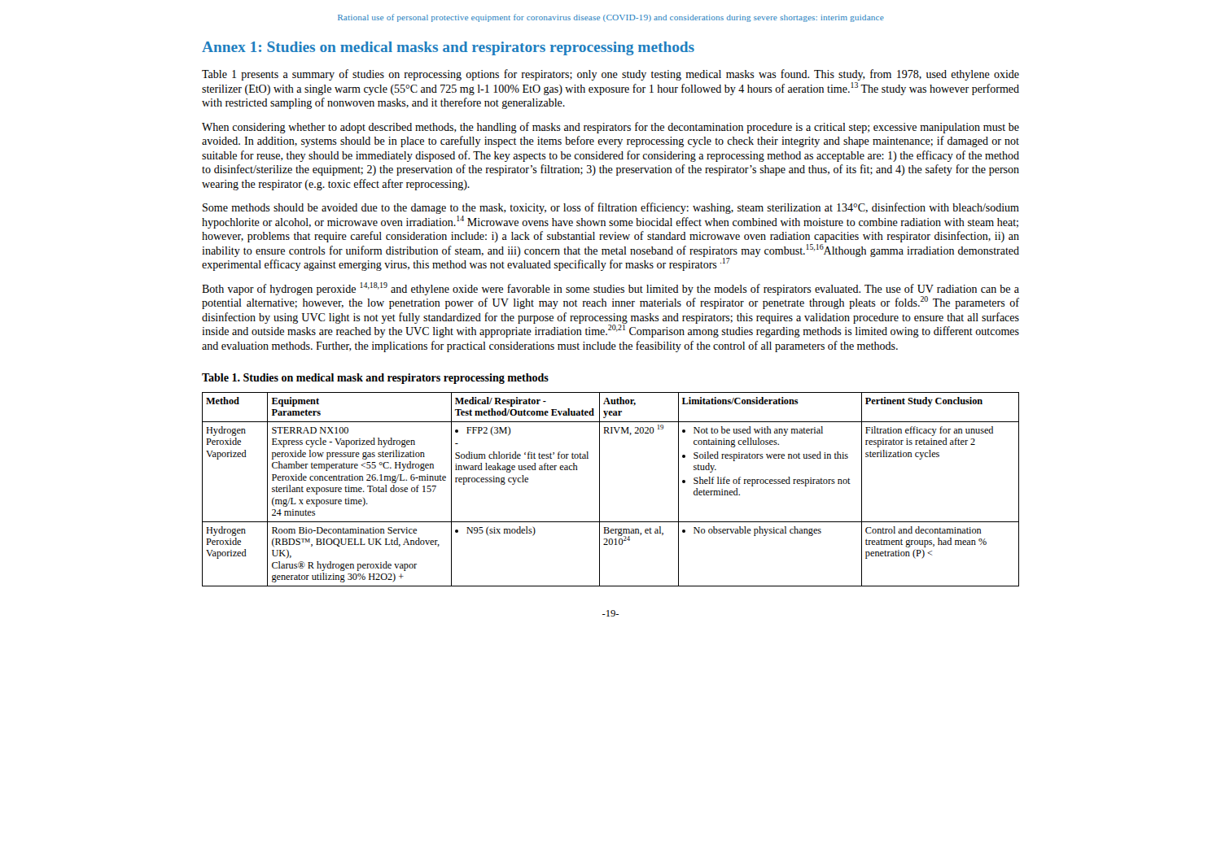Rational use of personal protective equipment for coronavirus disease (COVID-19) and considerations during severe shortages: interim guidance
Annex 1: Studies on medical masks and respirators reprocessing methods
Table 1 presents a summary of studies on reprocessing options for respirators; only one study testing medical masks was found. This study, from 1978, used ethylene oxide sterilizer (EtO) with a single warm cycle (55°C and 725 mg l-1 100% EtO gas) with exposure for 1 hour followed by 4 hours of aeration time.13 The study was however performed with restricted sampling of nonwoven masks, and it therefore not generalizable.
When considering whether to adopt described methods, the handling of masks and respirators for the decontamination procedure is a critical step; excessive manipulation must be avoided. In addition, systems should be in place to carefully inspect the items before every reprocessing cycle to check their integrity and shape maintenance; if damaged or not suitable for reuse, they should be immediately disposed of. The key aspects to be considered for considering a reprocessing method as acceptable are: 1) the efficacy of the method to disinfect/sterilize the equipment; 2) the preservation of the respirator’s filtration; 3) the preservation of the respirator’s shape and thus, of its fit; and 4) the safety for the person wearing the respirator (e.g. toxic effect after reprocessing).
Some methods should be avoided due to the damage to the mask, toxicity, or loss of filtration efficiency: washing, steam sterilization at 134°C, disinfection with bleach/sodium hypochlorite or alcohol, or microwave oven irradiation.14 Microwave ovens have shown some biocidal effect when combined with moisture to combine radiation with steam heat; however, problems that require careful consideration include: i) a lack of substantial review of standard microwave oven radiation capacities with respirator disinfection, ii) an inability to ensure controls for uniform distribution of steam, and iii) concern that the metal noseband of respirators may combust.15,16Although gamma irradiation demonstrated experimental efficacy against emerging virus, this method was not evaluated specifically for masks or respirators .17
Both vapor of hydrogen peroxide 14,18,19 and ethylene oxide were favorable in some studies but limited by the models of respirators evaluated. The use of UV radiation can be a potential alternative; however, the low penetration power of UV light may not reach inner materials of respirator or penetrate through pleats or folds.20 The parameters of disinfection by using UVC light is not yet fully standardized for the purpose of reprocessing masks and respirators; this requires a validation procedure to ensure that all surfaces inside and outside masks are reached by the UVC light with appropriate irradiation time.20,21 Comparison among studies regarding methods is limited owing to different outcomes and evaluation methods. Further, the implications for practical considerations must include the feasibility of the control of all parameters of the methods.
Table 1. Studies on medical mask and respirators reprocessing methods
| Method | Equipment Parameters | Medical/ Respirator - Test method/Outcome Evaluated | Author, year | Limitations/Considerations | Pertinent Study Conclusion |
| --- | --- | --- | --- | --- | --- |
| Hydrogen Peroxide Vaporized | STERRAD NX100 Express cycle - Vaporized hydrogen peroxide low pressure gas sterilization Chamber temperature <55 °C. Hydrogen Peroxide concentration 26.1mg/L. 6-minute sterilant exposure time. Total dose of 157 (mg/L x exposure time). 24 minutes | FFP2 (3M) - Sodium chloride ‘fit test’ for total inward leakage used after each reprocessing cycle | RIVM, 2020 19 | Not to be used with any material containing celluloses. Soiled respirators were not used in this study. Shelf life of reprocessed respirators not determined. | Filtration efficacy for an unused respirator is retained after 2 sterilization cycles |
| Hydrogen Peroxide Vaporized | Room Bio-Decontamination Service (RBDS™, BIOQUELL UK Ltd, Andover, UK), Clarus® R hydrogen peroxide vapor generator utilizing 30% H2O2) + | N95 (six models) | Bergman, et al, 2010 24 | No observable physical changes | Control and decontamination treatment groups, had mean % penetration (P) < |
-19-